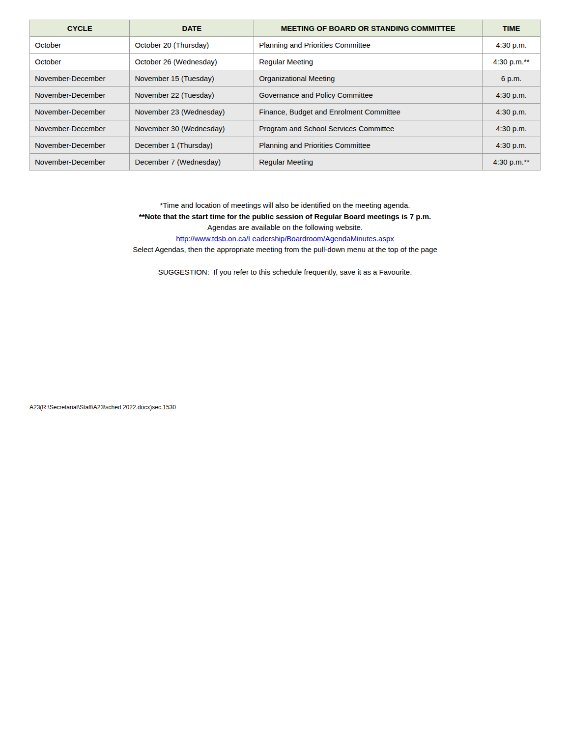| CYCLE | DATE | MEETING OF BOARD OR STANDING COMMITTEE | TIME |
| --- | --- | --- | --- |
| October | October 20 (Thursday) | Planning and Priorities Committee | 4:30 p.m. |
| October | October 26 (Wednesday) | Regular Meeting | 4:30 p.m.** |
| November-December | November 15 (Tuesday) | Organizational Meeting | 6 p.m. |
| November-December | November 22 (Tuesday) | Governance and Policy Committee | 4:30 p.m. |
| November-December | November 23 (Wednesday) | Finance, Budget and Enrolment Committee | 4:30 p.m. |
| November-December | November 30 (Wednesday) | Program and School Services Committee | 4:30 p.m. |
| November-December | December 1 (Thursday) | Planning and Priorities Committee | 4:30 p.m. |
| November-December | December 7 (Wednesday) | Regular Meeting | 4:30 p.m.** |
*Time and location of meetings will also be identified on the meeting agenda.
**Note that the start time for the public session of Regular Board meetings is 7 p.m.
Agendas are available on the following website.
http://www.tdsb.on.ca/Leadership/Boardroom/AgendaMinutes.aspx
Select Agendas, then the appropriate meeting from the pull-down menu at the top of the page
SUGGESTION: If you refer to this schedule frequently, save it as a Favourite.
A23(R:\Secretariat\Staff\A23\sched 2022.docx)sec.1530